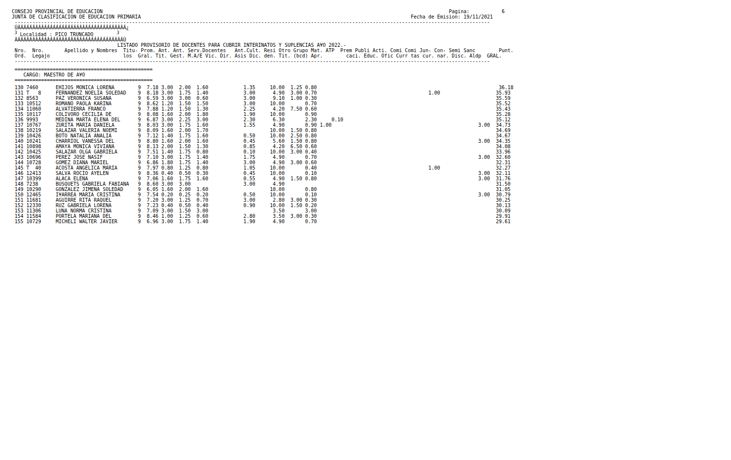CONSEJO PROVINCIAL DE EDUCACION                                                                                                                      Pagina:           6
JUNTA DE CLASIFICACION DE EDUCACION PRIMARIA                                                                                            Fecha de Emision: 19/11/2021
 ------------------------------------------------------------------------------------------------------------------------------------------------------------------
 ÚÁÁÁÁÁÁÁÁÁÁÁÁÁÁÁÁÁÁÁÁÁÁÁÁÁÁÁÁÁÁÁÁÁÁÁÁÁ¿
 3 Localidad : PICO TRUNCADO        3
 ÀÁÁÁÁÁÁÁÁÁÁÁÁÁÁÁÁÁÁÁÁÁÁÁÁÁÁÁÁÁÁÁÁÁÁÁÁÙ
                                    LISTADO PROVISORIO DE DOCENTES PARA CUBRIR INTERINATOS Y SUPLENCIAS A¥O 2022.-
 Nro.  Nro.       Apellido y Nombres  Titu- Prom. Ant. Ant. Serv.Docentes   Ant.Cult. Resi Otro Grupo Mat. ATP  Prem Publi Acti. Comi Comi Jun- Con- Semi Sanc        Punt.
 Ord.  Legajo                         los  Gral. Tit. Gest. M.A/E Vic. Dir. Asis Dic. den. Tit. (bcd) Apr.        caci. Educ. Ofic Curr tas cur. nar. Disc. Aldp  GRAL.
 ------------------------------------------------------------------------------------------------------------------------------------------------------------------
 ===============================================
    CARGO: MAESTRO DE A¥O
 ===============================================
 130 7460      EHIJOS MONICA LORENA        9  7.18 3.00  2.00  1.60            1.35     10.00  1.25 0.80                                                              36.18
 131 T   8     FERNANDEZ NOELIA SOLEDAD    9  8.18 3.00  1.75  1.40            3.00      4.90  3.00 0.70                                      1.00                   35.93
 132 8563      PAZ VERONICA SUSANA         9  6.59 3.00  3.00  0.60            3.00      9.10  1.00 0.30                                                             35.59
 133 10512     ROMANO PAOLA KARINA         9  8.62 1.20  1.50  1.50            3.00     10.00       0.70                                                             35.52
 134 11060     ALVATIERRA FRANCO           9  7.88 1.20  1.50  1.30            2.25      4.20  7.50 0.60                                                             35.43
 135 10117     COLIVORO CECILIA DE         9  8.08 1.60  2.00  1.80            1.90     10.00       0.90                                                             35.28
 136 9993      MEDINA MARTA ELENA DEL      9  6.87 3.00  2.25  3.00            2.30      6.30       2.30     0.10                                                    35.12
 137 10767     ZURITA MARIA DANIELA        9  8.03 3.00  1.75  1.60            1.55      4.90       0.90 1.00                                                  3.00  34.73
 138 10219     SALAZAR VALERIA NOEMI       9  8.09 1.60  2.00  1.70                     10.00  1.50 0.80                                                             34.69
 139 10426     BOTO NATALIA ANALIA         9  7.12 1.40  1.75  1.60            0.50     10.00  2.50 0.80                                                             34.67
 140 10241     CHARRIOL VANESSA DEL        9  8.80 1.60  2.00  1.60            0.45      5.60  1.50 0.80                                                       3.00  34.35
 141 10898     AMAYA MONICA VIVIANA        9  8.13 2.00  1.50  1.30            0.85      4.20  6.50 0.60                                                             34.08
 142 10425     SALAZAR OLGA GABRIELA       9  7.51 1.40  1.75  0.80            0.10     10.00  3.00 0.40                                                             33.96
 143 10696     PEREZ JOSE NASIF            9  7.10 3.00  1.75  1.40            1.75      4.90       0.70                                                       3.00  32.60
 144 10728     GOMEZ DIANA MARIEL          9  6.86 1.80  1.75  1.40            3.00      4.90  3.00 0.60                                                             32.31
 145 T  40     ACOSTA ANGELICA MARIA       9  7.97 0.80  1.25  0.80            1.05     10.00       0.40                                      1.00                   32.27
 146 12413     SALVA ROCIO AYELEN          9  8.36 0.40  0.50  0.30            0.45     10.00       0.10                                                       3.00  32.11
 147 10399     ALACA ELENA                 9  7.06 1.60  1.75  1.60            0.55      4.90  1.50 0.80                                                       3.00  31.76
 148 7238      BUSQUETS GABRIELA FABIANA   9  8.60 3.00  3.00                  3.00      4.90                                                                        31.50
 149 10290     GONZALEZ JIMENA SOLEDAD     9  6.05 1.60  2.00  1.60                     10.00       0.80                                                             31.05
 150 12465     I¥ARREA MARIA CRISTINA      9  7.54 0.20  0.25  0.20            0.50     10.00       0.10                                                       3.00  30.79
 151 11681     AGUIRRE RITA RAQUEL         9  7.20 3.00  1.25  0.70            3.00      2.80  3.00 0.30                                                             30.25
 152 12330     RUZ GABRIELA LORENA         9  7.23 0.40  0.50  0.40            0.90     10.00  1.50 0.20                                                             30.13
 153 11306     LUNA NORMA CRISTINA         9  7.09 3.00  1.50  3.00                      3.50       3.00                                                             30.09
 154 11584     PORTELA MARIANA DEL         9  8.46 1.00  1.25  0.60            2.80      3.50  3.00 0.30                                                             29.91
 155 10729     MICHELI WALTER JAVIER       9  6.96 3.00  1.75  1.40            1.90      4.90       0.70                                                             29.61